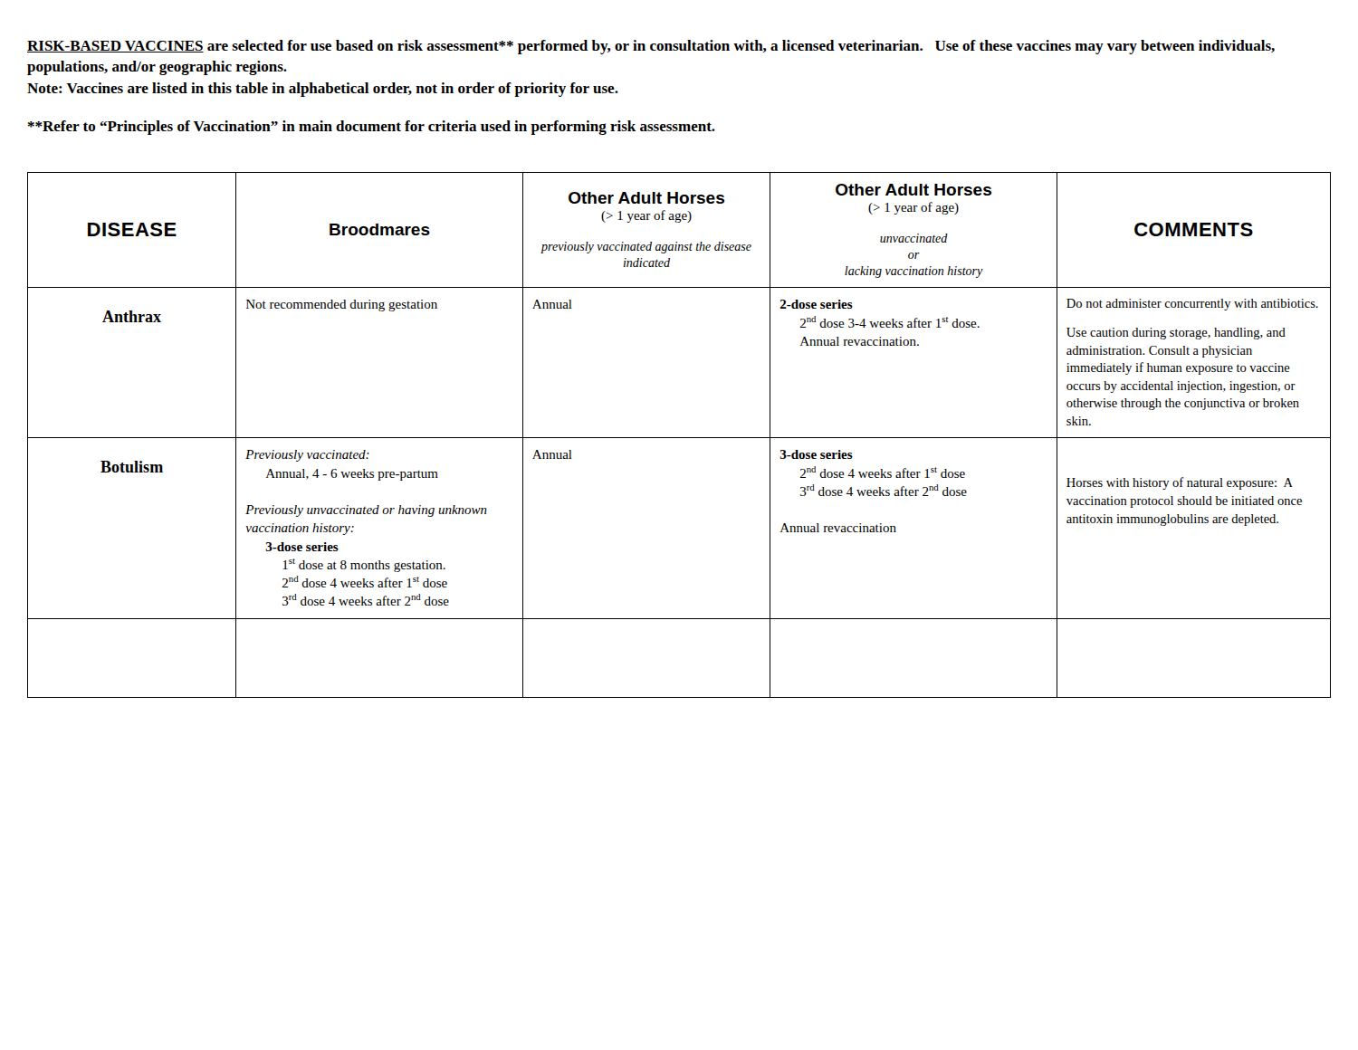RISK-BASED VACCINES are selected for use based on risk assessment** performed by, or in consultation with, a licensed veterinarian. Use of these vaccines may vary between individuals, populations, and/or geographic regions.
Note: Vaccines are listed in this table in alphabetical order, not in order of priority for use.
**Refer to “Principles of Vaccination” in main document for criteria used in performing risk assessment.
| DISEASE | Broodmares | Other Adult Horses (> 1 year of age) previously vaccinated against the disease indicated | Other Adult Horses (> 1 year of age) unvaccinated or lacking vaccination history | COMMENTS |
| --- | --- | --- | --- | --- |
| Anthrax | Not recommended during gestation | Annual | 2-dose series 2 nd dose 3-4 weeks after 1 st dose. Annual revaccination. | Do not administer concurrently with antibiotics. Use caution during storage, handling, and administration. Consult a physician immediately if human exposure to vaccine occurs by accidental injection, ingestion, or otherwise through the conjunctiva or broken skin. |
| Botulism | Previously vaccinated: Annual, 4 - 6 weeks pre-partum Previously unvaccinated or having unknown vaccination history: 3-dose series 1 st dose at 8 months gestation. 2 nd dose 4 weeks after 1 st dose 3 rd dose 4 weeks after 2 nd dose | Annual | 3-dose series 2 nd dose 4 weeks after 1 st dose 3 rd dose 4 weeks after 2 nd dose Annual revaccination | Horses with history of natural exposure: A vaccination protocol should be initiated once antitoxin immunoglobulins are depleted. |